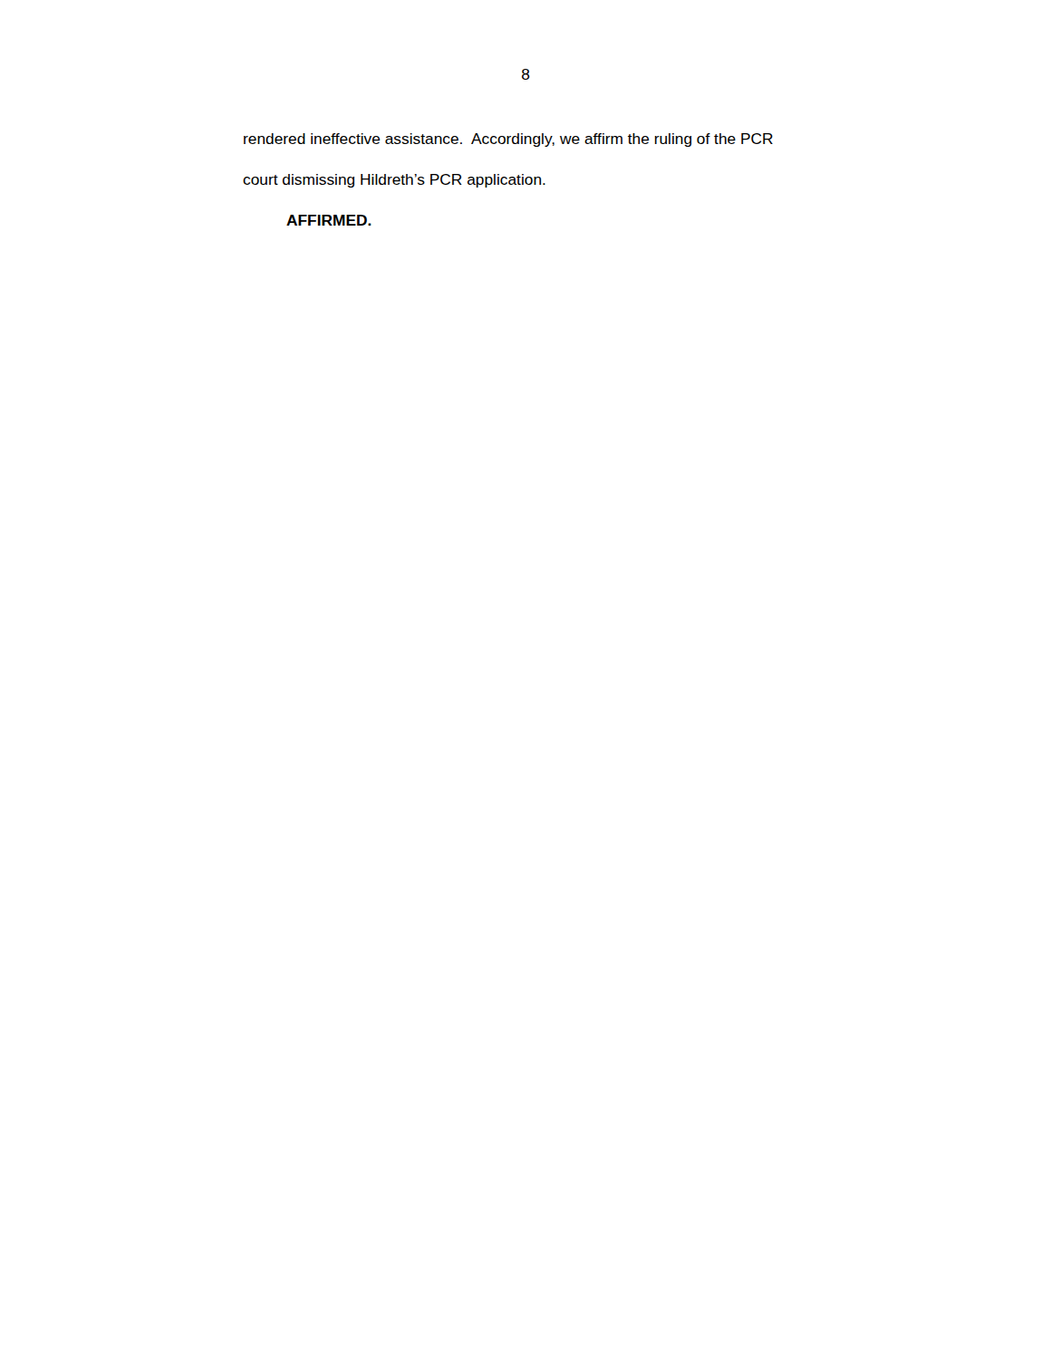8
rendered ineffective assistance. Accordingly, we affirm the ruling of the PCR court dismissing Hildreth’s PCR application.
AFFIRMED.